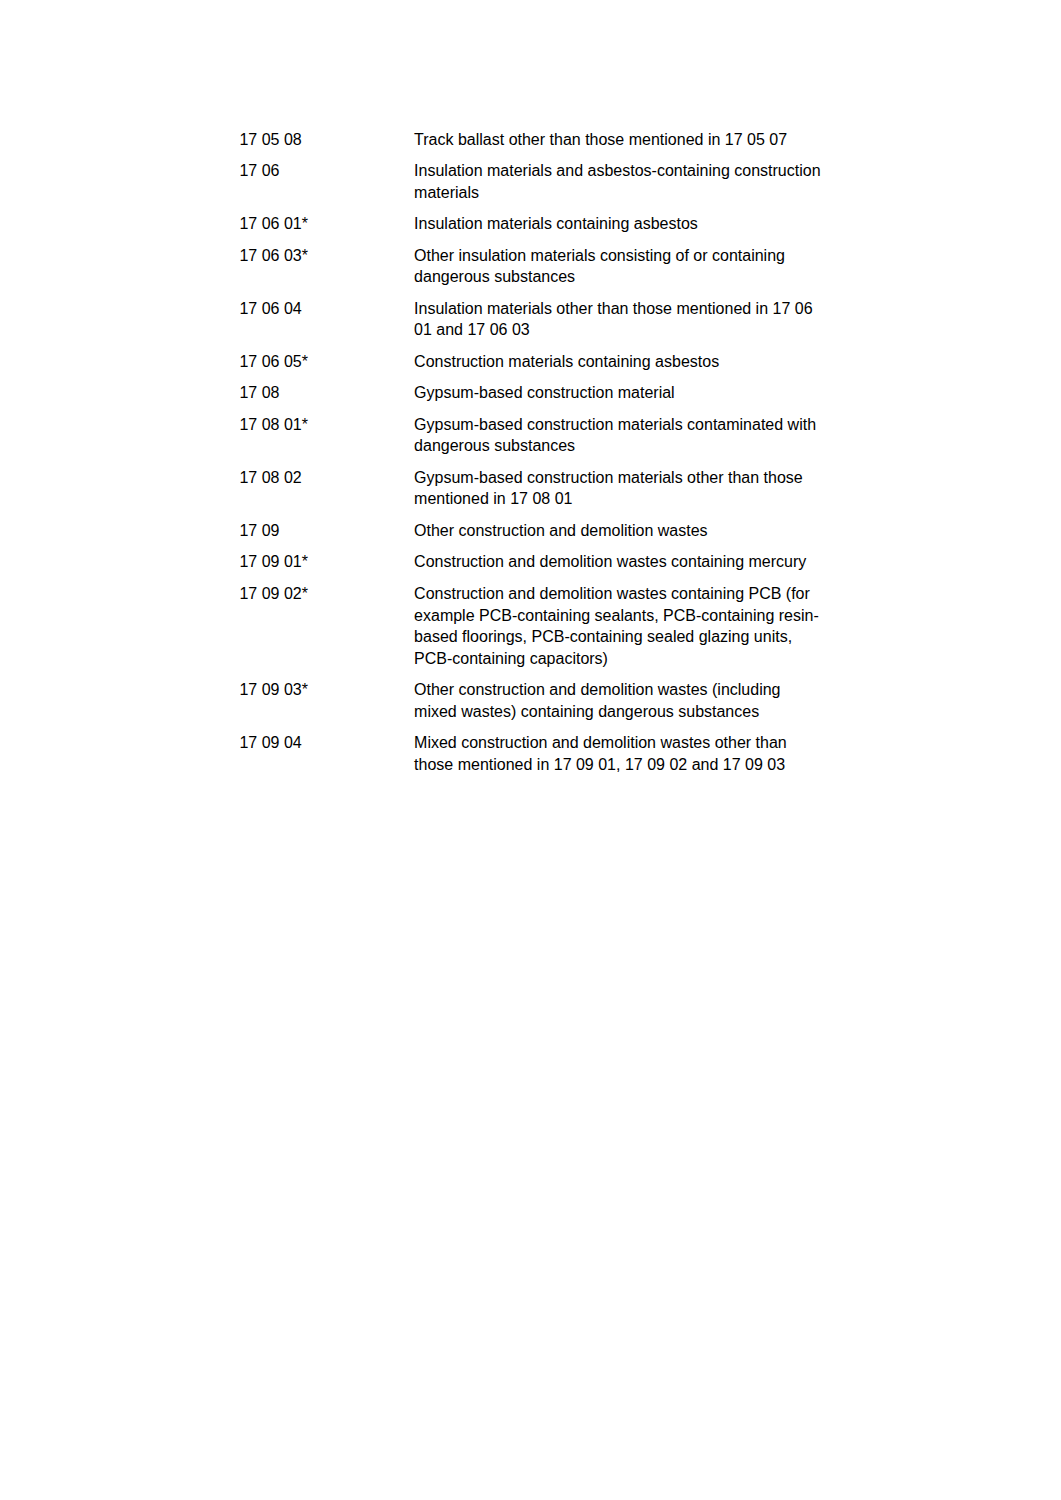| 17 05 08 | Track ballast other than those mentioned in 17 05 07 |
| 17 06 | Insulation materials and asbestos-containing construction materials |
| 17 06 01* | Insulation materials containing asbestos |
| 17 06 03* | Other insulation materials consisting of or containing dangerous substances |
| 17 06 04 | Insulation materials other than those mentioned in 17 06 01 and 17 06 03 |
| 17 06 05* | Construction materials containing asbestos |
| 17 08 | Gypsum-based construction material |
| 17 08 01* | Gypsum-based construction materials contaminated with dangerous substances |
| 17 08 02 | Gypsum-based construction materials other than those mentioned in 17 08 01 |
| 17 09 | Other construction and demolition wastes |
| 17 09 01* | Construction and demolition wastes containing mercury |
| 17 09 02* | Construction and demolition wastes containing PCB (for example PCB-containing sealants, PCB-containing resin-based floorings, PCB-containing sealed glazing units, PCB-containing capacitors) |
| 17 09 03* | Other construction and demolition wastes (including mixed wastes) containing dangerous substances |
| 17 09 04 | Mixed construction and demolition wastes other than those mentioned in 17 09 01, 17 09 02 and 17 09 03 |